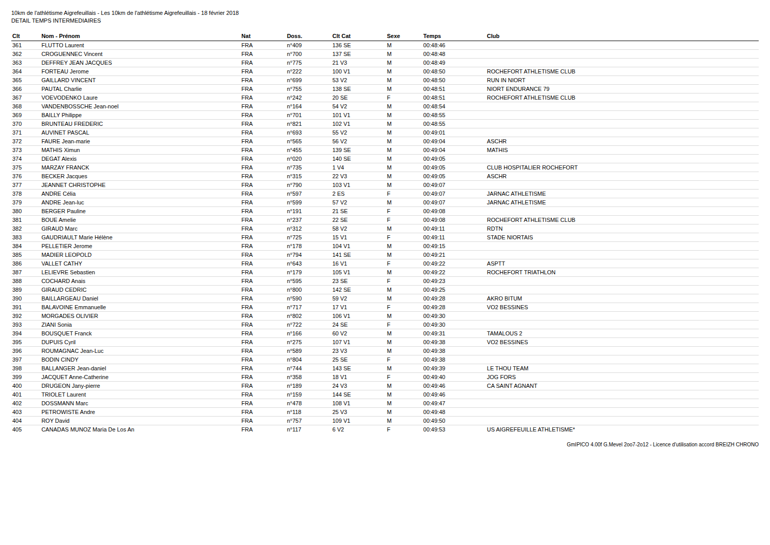10km de l'athlétisme Aigrefeuillais - Les 10km de l'athlétisme Aigrefeuillais - 18 février 2018
DETAIL TEMPS INTERMEDIAIRES
| Clt | Nom - Prénom | Nat | Doss. | Clt Cat | Sexe | Temps | Club |
| --- | --- | --- | --- | --- | --- | --- | --- |
| 361 | FLUTTO Laurent | FRA | n°409 | 136 SE | M | 00:48:46 | |
| 362 | CROGUENNEC Vincent | FRA | n°700 | 137 SE | M | 00:48:48 | |
| 363 | DEFFREY JEAN JACQUES | FRA | n°775 | 21 V3 | M | 00:48:49 | |
| 364 | FORTEAU Jerome | FRA | n°222 | 100 V1 | M | 00:48:50 | ROCHEFORT ATHLETISME CLUB |
| 365 | GAILLARD VINCENT | FRA | n°699 | 53 V2 | M | 00:48:50 | RUN IN NIORT |
| 366 | PAUTAL Charlie | FRA | n°755 | 138 SE | M | 00:48:51 | NIORT ENDURANCE 79 |
| 367 | VOEVODENKO Laure | FRA | n°242 | 20 SE | F | 00:48:51 | ROCHEFORT ATHLETISME CLUB |
| 368 | VANDENBOSSCHE Jean-noel | FRA | n°164 | 54 V2 | M | 00:48:54 | |
| 369 | BAILLY Philippe | FRA | n°701 | 101 V1 | M | 00:48:55 | |
| 370 | BRUNTEAU FREDERIC | FRA | n°821 | 102 V1 | M | 00:48:55 | |
| 371 | AUVINET PASCAL | FRA | n°693 | 55 V2 | M | 00:49:01 | |
| 372 | FAURE Jean-marie | FRA | n°565 | 56 V2 | M | 00:49:04 | ASCHR |
| 373 | MATHIS Ximun | FRA | n°455 | 139 SE | M | 00:49:04 | MATHIS |
| 374 | DEGAT Alexis | FRA | n°020 | 140 SE | M | 00:49:05 | |
| 375 | MARZAY FRANCK | FRA | n°735 | 1 V4 | M | 00:49:05 | CLUB HOSPITALIER ROCHEFORT |
| 376 | BECKER Jacques | FRA | n°315 | 22 V3 | M | 00:49:05 | ASCHR |
| 377 | JEANNET CHRISTOPHE | FRA | n°790 | 103 V1 | M | 00:49:07 | |
| 378 | ANDRE Célia | FRA | n°597 | 2 ES | F | 00:49:07 | JARNAC ATHLETISME |
| 379 | ANDRE Jean-luc | FRA | n°599 | 57 V2 | M | 00:49:07 | JARNAC ATHLETISME |
| 380 | BERGER Pauline | FRA | n°191 | 21 SE | F | 00:49:08 | |
| 381 | BOUE Amelie | FRA | n°237 | 22 SE | F | 00:49:08 | ROCHEFORT ATHLETISME CLUB |
| 382 | GIRAUD Marc | FRA | n°312 | 58 V2 | M | 00:49:11 | RDTN |
| 383 | GAUDRIAULT Marie Hélène | FRA | n°725 | 15 V1 | F | 00:49:11 | STADE NIORTAIS |
| 384 | PELLETIER Jerome | FRA | n°178 | 104 V1 | M | 00:49:15 | |
| 385 | MADIER LEOPOLD | FRA | n°794 | 141 SE | M | 00:49:21 | |
| 386 | VALLET CATHY | FRA | n°643 | 16 V1 | F | 00:49:22 | ASPTT |
| 387 | LELIEVRE Sebastien | FRA | n°179 | 105 V1 | M | 00:49:22 | ROCHEFORT TRIATHLON |
| 388 | COCHARD Anais | FRA | n°595 | 23 SE | F | 00:49:23 | |
| 389 | GIRAUD CEDRIC | FRA | n°800 | 142 SE | M | 00:49:25 | |
| 390 | BAILLARGEAU Daniel | FRA | n°590 | 59 V2 | M | 00:49:28 | AKRO BITUM |
| 391 | BALAVOINE Emmanuelle | FRA | n°717 | 17 V1 | F | 00:49:28 | VO2 BESSINES |
| 392 | MORGADES OLIVIER | FRA | n°802 | 106 V1 | M | 00:49:30 | |
| 393 | ZIANI Sonia | FRA | n°722 | 24 SE | F | 00:49:30 | |
| 394 | BOUSQUET Franck | FRA | n°166 | 60 V2 | M | 00:49:31 | TAMALOUS 2 |
| 395 | DUPUIS Cyril | FRA | n°275 | 107 V1 | M | 00:49:38 | VO2 BESSINES |
| 396 | ROUMAGNAC Jean-Luc | FRA | n°589 | 23 V3 | M | 00:49:38 | |
| 397 | BODIN CINDY | FRA | n°804 | 25 SE | F | 00:49:38 | |
| 398 | BALLANGER Jean-daniel | FRA | n°744 | 143 SE | M | 00:49:39 | LE THOU TEAM |
| 399 | JACQUET Anne-Catherine | FRA | n°358 | 18 V1 | F | 00:49:40 | JOG FORS |
| 400 | DRUGEON Jany-pierre | FRA | n°189 | 24 V3 | M | 00:49:46 | CA SAINT AGNANT |
| 401 | TRIOLET Laurent | FRA | n°159 | 144 SE | M | 00:49:46 | |
| 402 | DOSSMANN Marc | FRA | n°478 | 108 V1 | M | 00:49:47 | |
| 403 | PETROWISTE Andre | FRA | n°118 | 25 V3 | M | 00:49:48 | |
| 404 | ROY David | FRA | n°757 | 109 V1 | M | 00:49:50 | |
| 405 | CANADAS MUNOZ Maria De Los An | FRA | n°117 | 6 V2 | F | 00:49:53 | US AIGREFEUILLE ATHLETISME* |
GmIPICO 4.00f G.Mevel 2oo7-2o12 - Licence d'utilisation accord BREIZH CHRONO